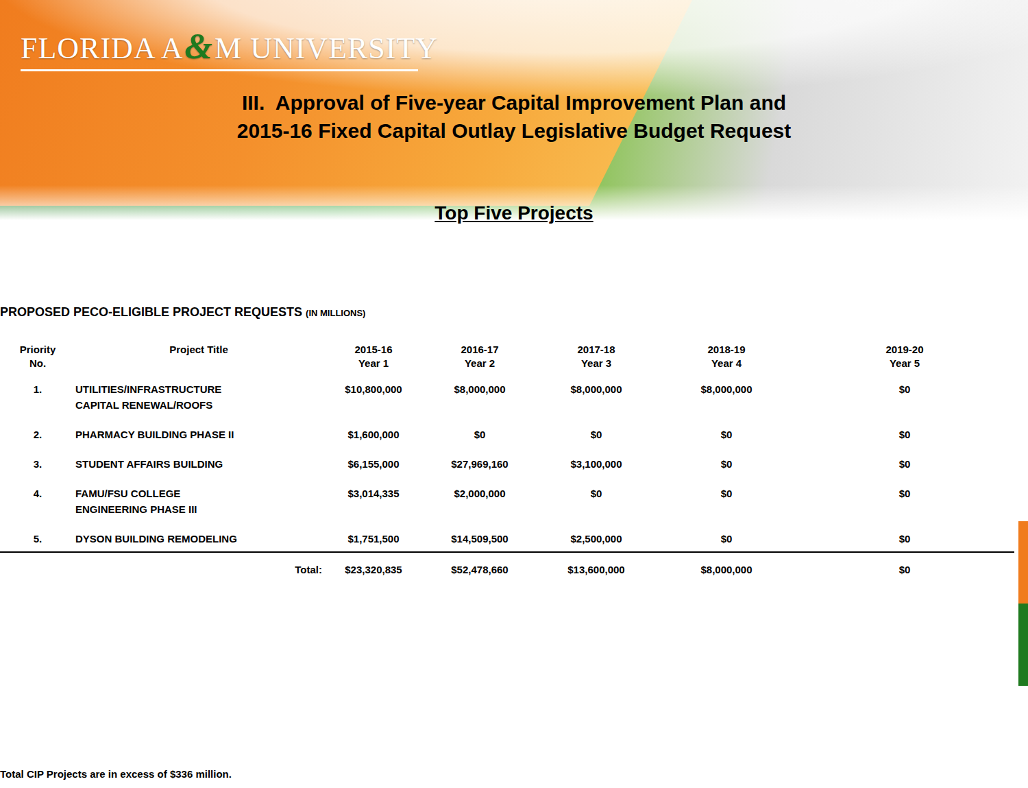FLORIDA A&M UNIVERSITY
III. Approval of Five-year Capital Improvement Plan and
2015-16 Fixed Capital Outlay Legislative Budget Request
Top Five Projects
PROPOSED PECO-ELIGIBLE PROJECT REQUESTS (IN MILLIONS)
| Priority No. | Project Title | 2015-16 Year 1 | 2016-17 Year 2 | 2017-18 Year 3 | 2018-19 Year 4 | 2019-20 Year 5 |
| --- | --- | --- | --- | --- | --- | --- |
| 1. | UTILITIES/INFRASTRUCTURE CAPITAL RENEWAL/ROOFS | $10,800,000 | $8,000,000 | $8,000,000 | $8,000,000 | $0 |
| 2. | PHARMACY BUILDING PHASE II | $1,600,000 | $0 | $0 | $0 | $0 |
| 3. | STUDENT AFFAIRS BUILDING | $6,155,000 | $27,969,160 | $3,100,000 | $0 | $0 |
| 4. | FAMU/FSU COLLEGE ENGINEERING PHASE III | $3,014,335 | $2,000,000 | $0 | $0 | $0 |
| 5. | DYSON BUILDING REMODELING | $1,751,500 | $14,509,500 | $2,500,000 | $0 | $0 |
| | Total: | $23,320,835 | $52,478,660 | $13,600,000 | $8,000,000 | $0 |
Total CIP Projects are in excess of $336 million.